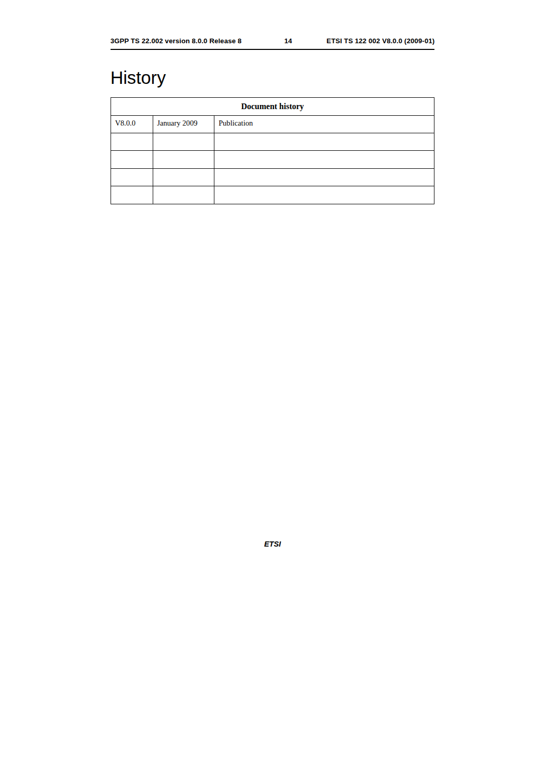3GPP TS 22.002 version 8.0.0 Release 8 14 ETSI TS 122 002 V8.0.0 (2009-01)
History
| Document history |
| --- |
| V8.0.0 | January 2009 | Publication |
ETSI